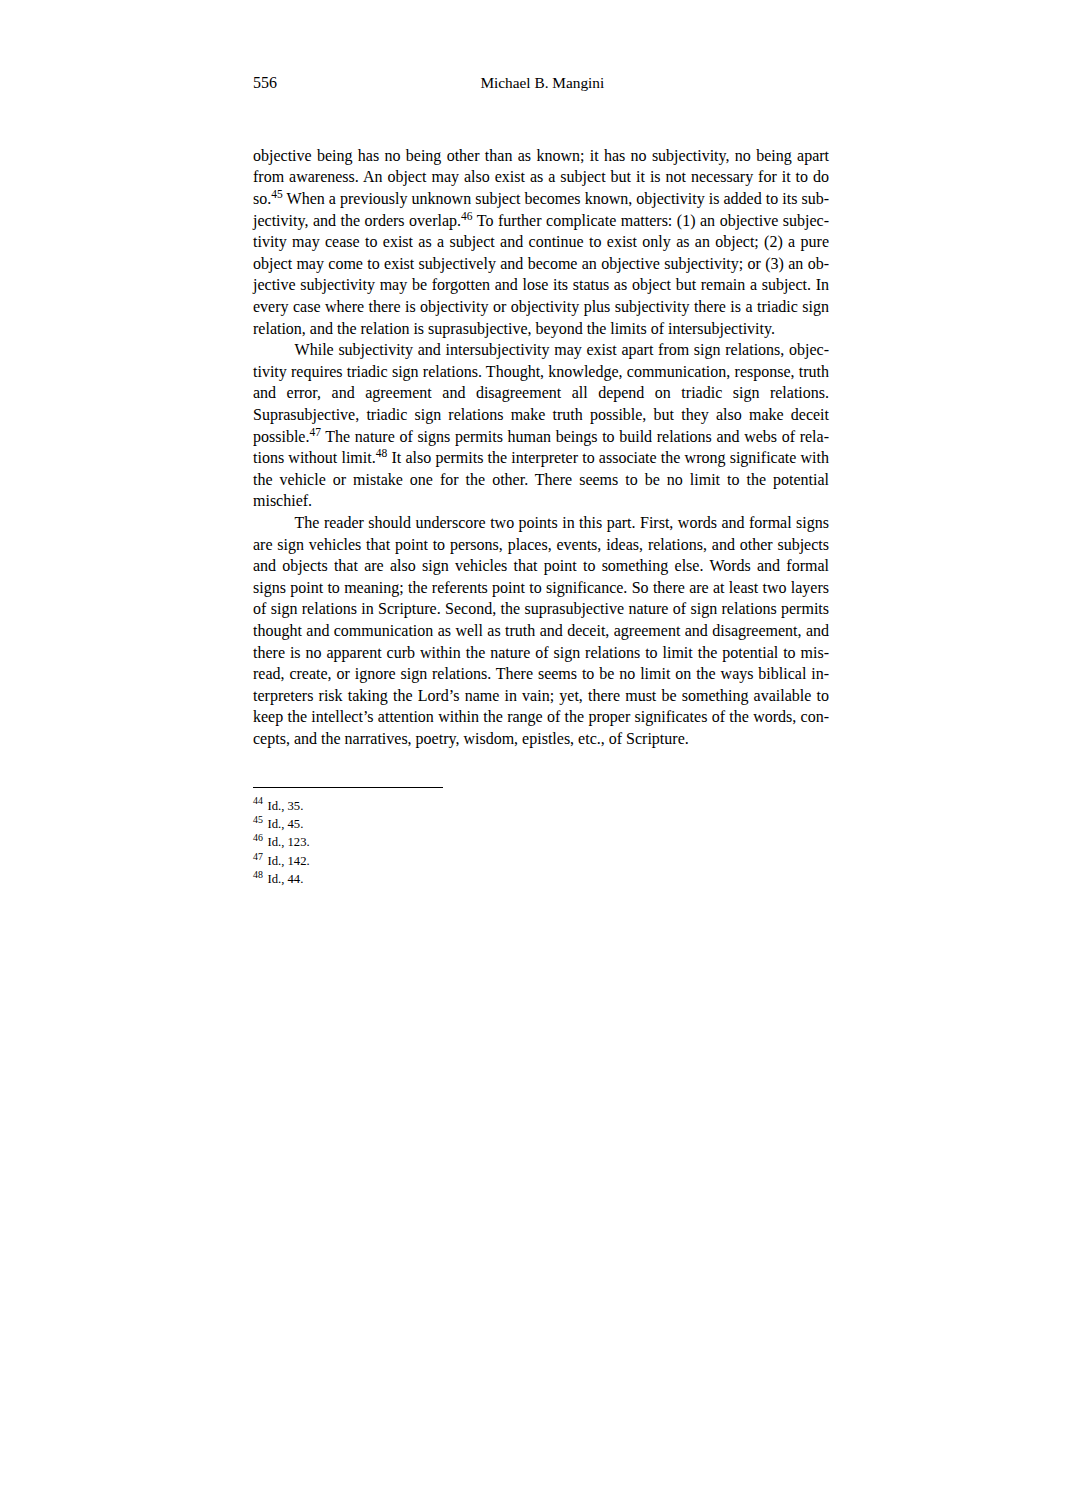556
Michael B. Mangini
objective being has no being other than as known; it has no subjectivity, no being apart from awareness. An object may also exist as a subject but it is not necessary for it to do so.45 When a previously unknown subject becomes known, objectivity is added to its subjectivity, and the orders overlap.46 To further complicate matters: (1) an objective subjectivity may cease to exist as a subject and continue to exist only as an object; (2) a pure object may come to exist subjectively and become an objective subjectivity; or (3) an objective subjectivity may be forgotten and lose its status as object but remain a subject. In every case where there is objectivity or objectivity plus subjectivity there is a triadic sign relation, and the relation is suprasubjective, beyond the limits of intersubjectivity.
While subjectivity and intersubjectivity may exist apart from sign relations, objectivity requires triadic sign relations. Thought, knowledge, communication, response, truth and error, and agreement and disagreement all depend on triadic sign relations. Suprasubjective, triadic sign relations make truth possible, but they also make deceit possible.47 The nature of signs permits human beings to build relations and webs of relations without limit.48 It also permits the interpreter to associate the wrong significate with the vehicle or mistake one for the other. There seems to be no limit to the potential mischief.
The reader should underscore two points in this part. First, words and formal signs are sign vehicles that point to persons, places, events, ideas, relations, and other subjects and objects that are also sign vehicles that point to something else. Words and formal signs point to meaning; the referents point to significance. So there are at least two layers of sign relations in Scripture. Second, the suprasubjective nature of sign relations permits thought and communication as well as truth and deceit, agreement and disagreement, and there is no apparent curb within the nature of sign relations to limit the potential to misread, create, or ignore sign relations. There seems to be no limit on the ways biblical interpreters risk taking the Lord’s name in vain; yet, there must be something available to keep the intellect’s attention within the range of the proper significates of the words, concepts, and the narratives, poetry, wisdom, epistles, etc., of Scripture.
44 Id., 35.
45 Id., 45.
46 Id., 123.
47 Id., 142.
48 Id., 44.